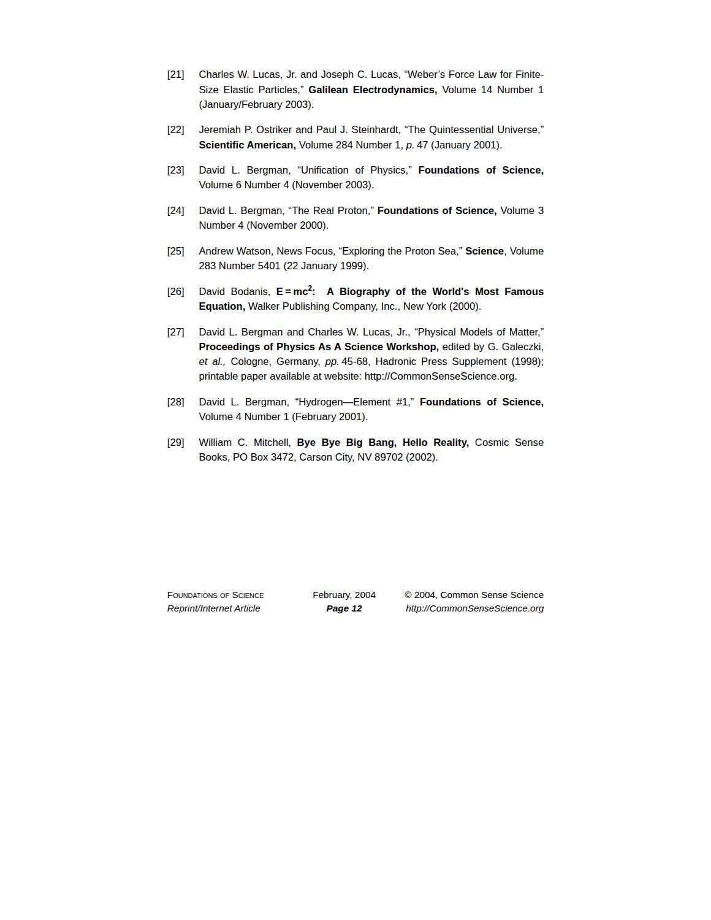[21] Charles W. Lucas, Jr. and Joseph C. Lucas, “Weber’s Force Law for Finite-Size Elastic Particles,” Galilean Electrodynamics, Volume 14 Number 1 (January/February 2003).
[22] Jeremiah P. Ostriker and Paul J. Steinhardt, “The Quintessential Universe,” Scientific American, Volume 284 Number 1, p. 47 (January 2001).
[23] David L. Bergman, “Unification of Physics,” Foundations of Science, Volume 6 Number 4 (November 2003).
[24] David L. Bergman, “The Real Proton,” Foundations of Science, Volume 3 Number 4 (November 2000).
[25] Andrew Watson, News Focus, “Exploring the Proton Sea,” Science, Volume 283 Number 5401 (22 January 1999).
[26] David Bodanis, E = mc2: A Biography of the World's Most Famous Equation, Walker Publishing Company, Inc., New York (2000).
[27] David L. Bergman and Charles W. Lucas, Jr., “Physical Models of Matter,” Proceedings of Physics As A Science Workshop, edited by G. Galeczki, et al., Cologne, Germany, pp. 45-68, Hadronic Press Supplement (1998); printable paper available at website: http://CommonSenseScience.org.
[28] David L. Bergman, “Hydrogen—Element #1,” Foundations of Science, Volume 4 Number 1 (February 2001).
[29] William C. Mitchell, Bye Bye Big Bang, Hello Reality, Cosmic Sense Books, PO Box 3472, Carson City, NV 89702 (2002).
Foundations of Science
February, 2004
© 2004, Common Sense Science
Reprint/Internet Article
Page 12
http://CommonSenseScience.org